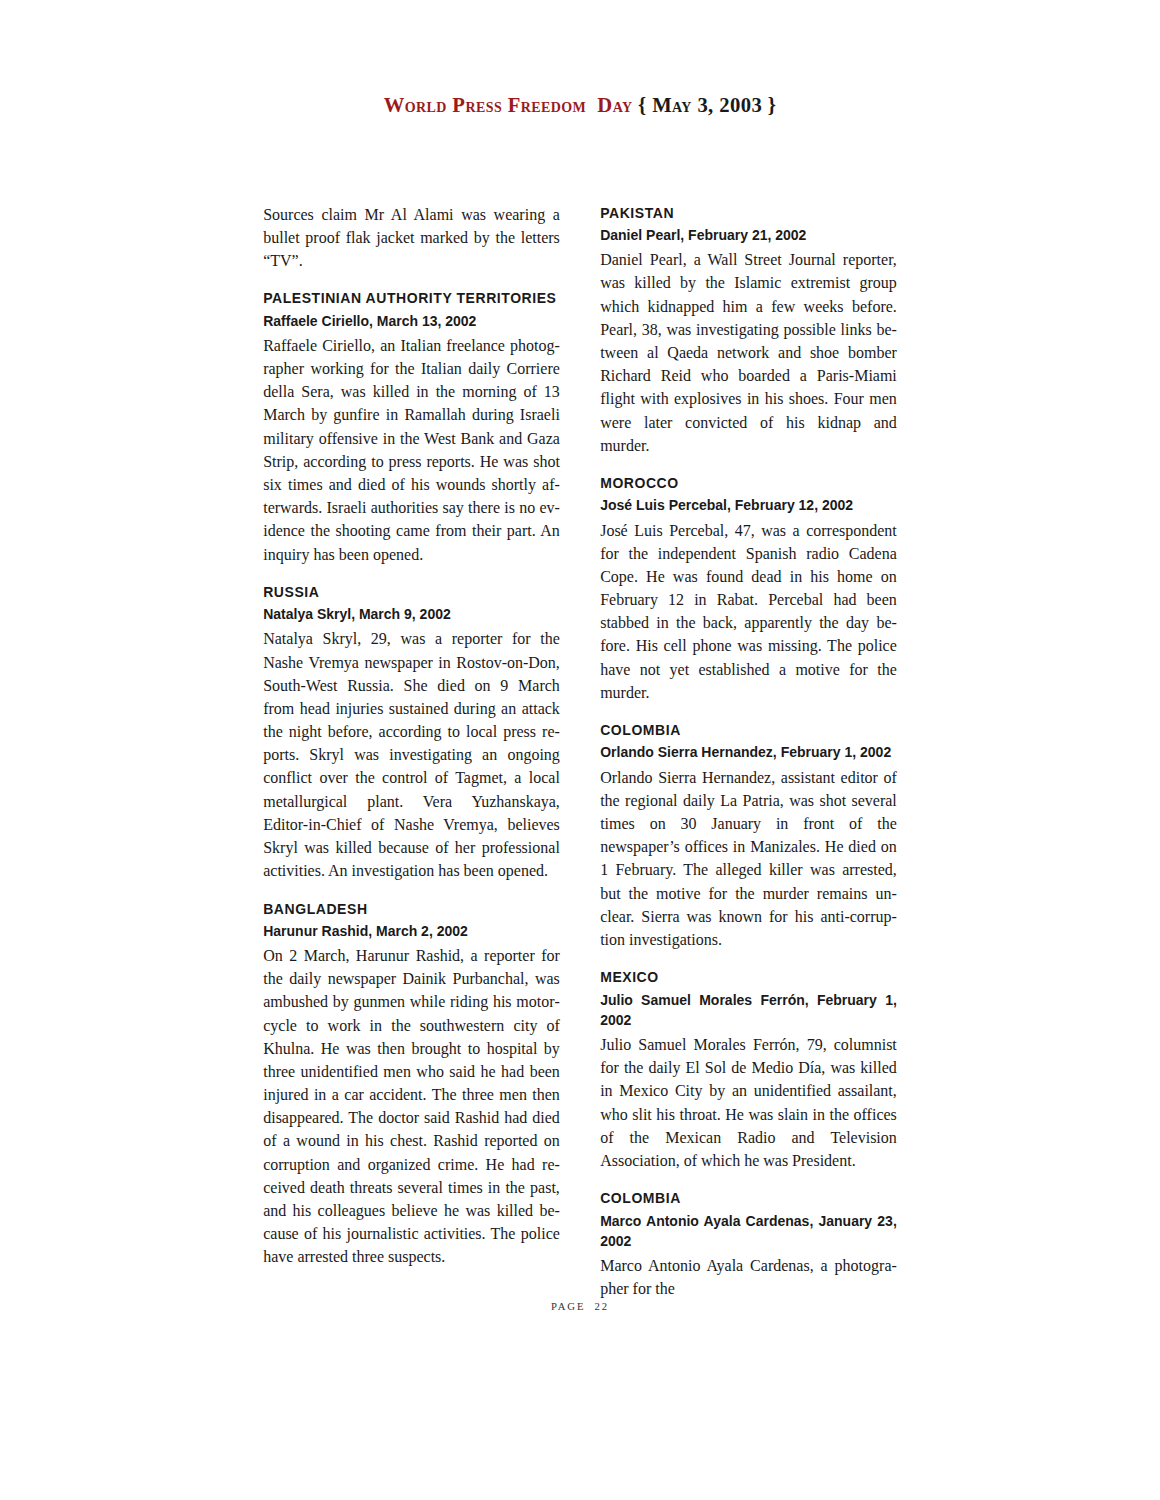World Press Freedom Day { May 3, 2003 }
Sources claim Mr Al Alami was wearing a bullet proof flak jacket marked by the letters “TV”.
Palestinian Authority Territories
Raffaele Ciriello, March 13, 2002
Raffaele Ciriello, an Italian freelance photographer working for the Italian daily Corriere della Sera, was killed in the morning of 13 March by gunfire in Ramallah during Israeli military offensive in the West Bank and Gaza Strip, according to press reports. He was shot six times and died of his wounds shortly afterwards. Israeli authorities say there is no evidence the shooting came from their part. An inquiry has been opened.
Russia
Natalya Skryl, March 9, 2002
Natalya Skryl, 29, was a reporter for the Nashe Vremya newspaper in Rostov-on-Don, South-West Russia. She died on 9 March from head injuries sustained during an attack the night before, according to local press reports. Skryl was investigating an ongoing conflict over the control of Tagmet, a local metallurgical plant. Vera Yuzhanskaya, Editor-in-Chief of Nashe Vremya, believes Skryl was killed because of her professional activities. An investigation has been opened.
Bangladesh
Harunur Rashid, March 2, 2002
On 2 March, Harunur Rashid, a reporter for the daily newspaper Dainik Purbanchal, was ambushed by gunmen while riding his motorcycle to work in the southwestern city of Khulna. He was then brought to hospital by three unidentified men who said he had been injured in a car accident. The three men then disappeared. The doctor said Rashid had died of a wound in his chest. Rashid reported on corruption and organized crime. He had received death threats several times in the past, and his colleagues believe he was killed because of his journalistic activities. The police have arrested three suspects.
Pakistan
Daniel Pearl, February 21, 2002
Daniel Pearl, a Wall Street Journal reporter, was killed by the Islamic extremist group which kidnapped him a few weeks before. Pearl, 38, was investigating possible links between al Qaeda network and shoe bomber Richard Reid who boarded a Paris-Miami flight with explosives in his shoes. Four men were later convicted of his kidnap and murder.
Morocco
José Luis Percebal, February 12, 2002
José Luis Percebal, 47, was a correspondent for the independent Spanish radio Cadena Cope. He was found dead in his home on February 12 in Rabat. Percebal had been stabbed in the back, apparently the day before. His cell phone was missing. The police have not yet established a motive for the murder.
Colombia
Orlando Sierra Hernandez, February 1, 2002
Orlando Sierra Hernandez, assistant editor of the regional daily La Patria, was shot several times on 30 January in front of the newspaper’s offices in Manizales. He died on 1 February. The alleged killer was arrested, but the motive for the murder remains unclear. Sierra was known for his anti-corruption investigations.
Mexico
Julio Samuel Morales Ferrón, February 1, 2002
Julio Samuel Morales Ferrón, 79, columnist for the daily El Sol de Medio Día, was killed in Mexico City by an unidentified assailant, who slit his throat. He was slain in the offices of the Mexican Radio and Television Association, of which he was President.
Colombia
Marco Antonio Ayala Cardenas, January 23, 2002
Marco Antonio Ayala Cardenas, a photographer for the
PAGE 22